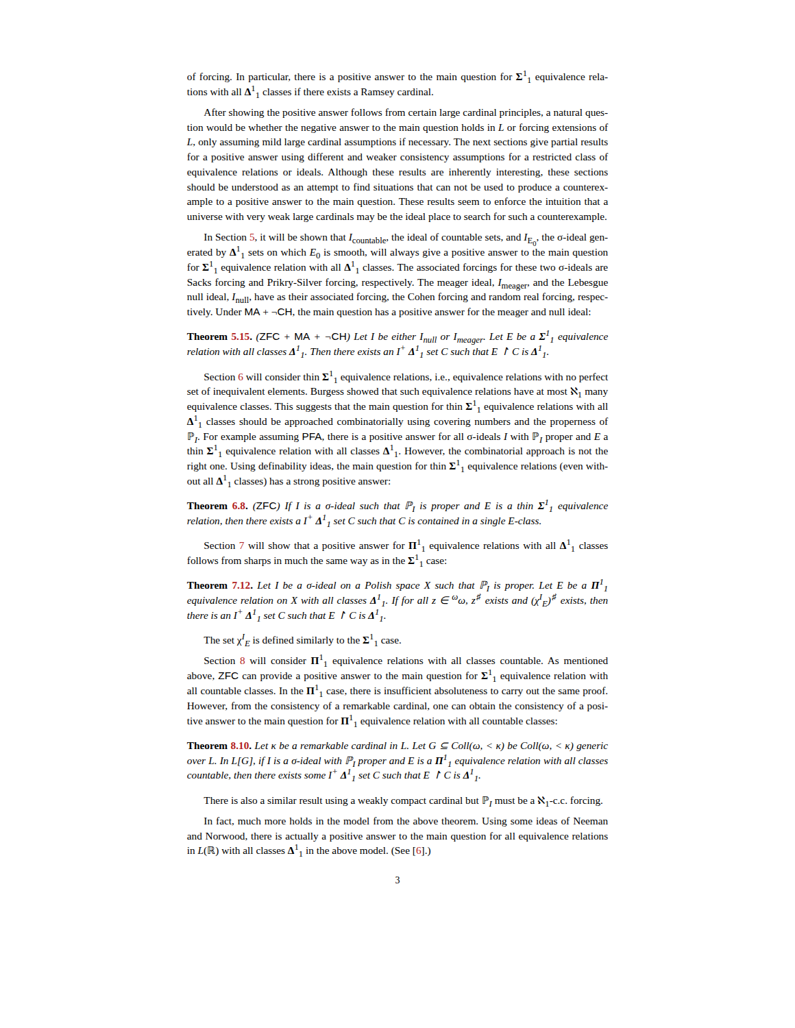of forcing. In particular, there is a positive answer to the main question for Σ11 equivalence relations with all Δ11 classes if there exists a Ramsey cardinal.
After showing the positive answer follows from certain large cardinal principles, a natural question would be whether the negative answer to the main question holds in L or forcing extensions of L, only assuming mild large cardinal assumptions if necessary. The next sections give partial results for a positive answer using different and weaker consistency assumptions for a restricted class of equivalence relations or ideals. Although these results are inherently interesting, these sections should be understood as an attempt to find situations that can not be used to produce a counterexample to a positive answer to the main question. These results seem to enforce the intuition that a universe with very weak large cardinals may be the ideal place to search for such a counterexample.
In Section 5, it will be shown that Icountable, the ideal of countable sets, and IE0, the σ-ideal generated by Δ11 sets on which E0 is smooth, will always give a positive answer to the main question for Σ11 equivalence relation with all Δ11 classes. The associated forcings for these two σ-ideals are Sacks forcing and Prikry-Silver forcing, respectively. The meager ideal, Imeager, and the Lebesgue null ideal, Inull, have as their associated forcing, the Cohen forcing and random real forcing, respectively. Under MA + ¬CH, the main question has a positive answer for the meager and null ideal:
Theorem 5.15. (ZFC + MA + ¬CH) Let I be either Inull or Imeager. Let E be a Σ11 equivalence relation with all classes Δ11. Then there exists an I+ Δ11 set C such that E ↾ C is Δ11.
Section 6 will consider thin Σ11 equivalence relations, i.e., equivalence relations with no perfect set of inequivalent elements. Burgess showed that such equivalence relations have at most ℵ1 many equivalence classes. This suggests that the main question for thin Σ11 equivalence relations with all Δ11 classes should be approached combinatorially using covering numbers and the properness of ℙI. For example assuming PFA, there is a positive answer for all σ-ideals I with ℙI proper and E a thin Σ11 equivalence relation with all classes Δ11. However, the combinatorial approach is not the right one. Using definability ideas, the main question for thin Σ11 equivalence relations (even without all Δ11 classes) has a strong positive answer:
Theorem 6.8. (ZFC) If I is a σ-ideal such that ℙI is proper and E is a thin Σ11 equivalence relation, then there exists a I+ Δ11 set C such that C is contained in a single E-class.
Section 7 will show that a positive answer for Π11 equivalence relations with all Δ11 classes follows from sharps in much the same way as in the Σ11 case:
Theorem 7.12. Let I be a σ-ideal on a Polish space X such that ℙI is proper. Let E be a Π11 equivalence relation on X with all classes Δ11. If for all z ∈ ωω, z♯ exists and (χIE)♯ exists, then there is an I+ Δ11 set C such that E ↾ C is Δ11.
The set χIE is defined similarly to the Σ11 case.
Section 8 will consider Π11 equivalence relations with all classes countable. As mentioned above, ZFC can provide a positive answer to the main question for Σ11 equivalence relation with all countable classes. In the Π11 case, there is insufficient absoluteness to carry out the same proof. However, from the consistency of a remarkable cardinal, one can obtain the consistency of a positive answer to the main question for Π11 equivalence relation with all countable classes:
Theorem 8.10. Let κ be a remarkable cardinal in L. Let G ⊆ Coll(ω, < κ) be Coll(ω, < κ) generic over L. In L[G], if I is a σ-ideal with ℙI proper and E is a Π11 equivalence relation with all classes countable, then there exists some I+ Δ11 set C such that E ↾ C is Δ11.
There is also a similar result using a weakly compact cardinal but ℙI must be a ℵ1-c.c. forcing.
In fact, much more holds in the model from the above theorem. Using some ideas of Neeman and Norwood, there is actually a positive answer to the main question for all equivalence relations in L(ℝ) with all classes Δ11 in the above model. (See [6].)
3